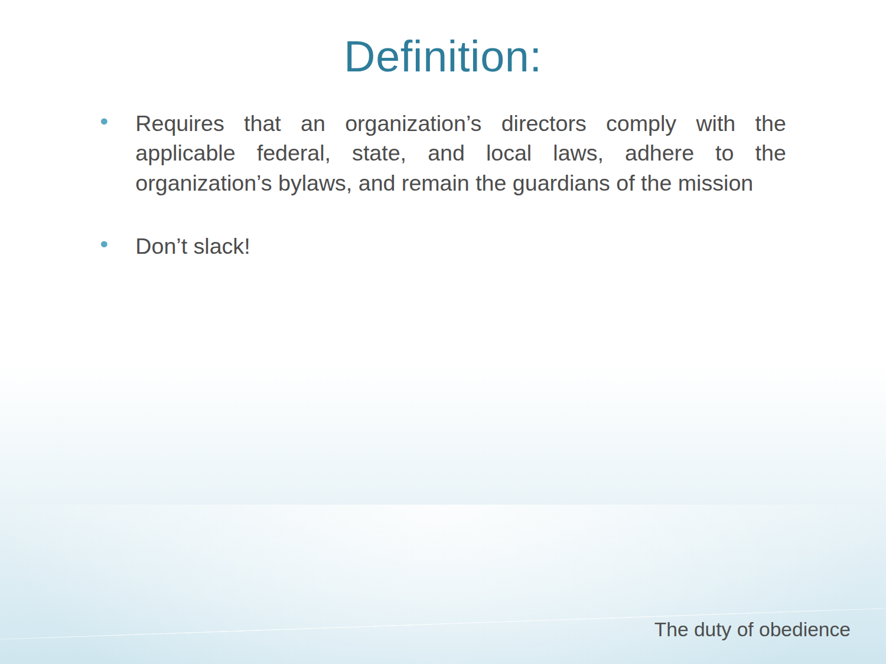Definition:
Requires that an organization’s directors comply with the applicable federal, state, and local laws, adhere to the organization’s bylaws, and remain the guardians of the mission
Don’t slack!
The duty of obedience